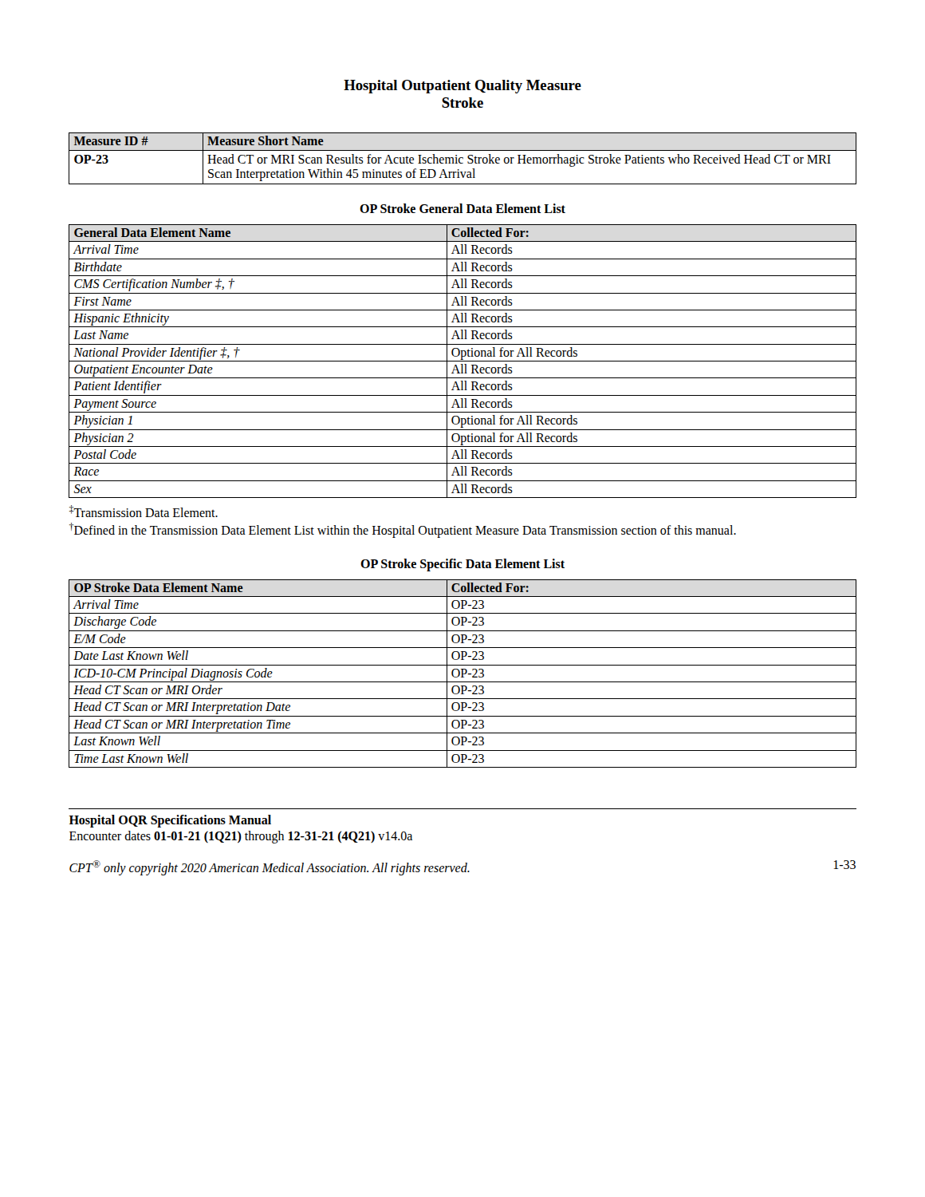Hospital Outpatient Quality Measure
Stroke
| Measure ID # | Measure Short Name |
| --- | --- |
| OP-23 | Head CT or MRI Scan Results for Acute Ischemic Stroke or Hemorrhagic Stroke Patients who Received Head CT or MRI Scan Interpretation Within 45 minutes of ED Arrival |
OP Stroke General Data Element List
| General Data Element Name | Collected For: |
| --- | --- |
| Arrival Time | All Records |
| Birthdate | All Records |
| CMS Certification Number ‡, † | All Records |
| First Name | All Records |
| Hispanic Ethnicity | All Records |
| Last Name | All Records |
| National Provider Identifier ‡, † | Optional for All Records |
| Outpatient Encounter Date | All Records |
| Patient Identifier | All Records |
| Payment Source | All Records |
| Physician 1 | Optional for All Records |
| Physician 2 | Optional for All Records |
| Postal Code | All Records |
| Race | All Records |
| Sex | All Records |
‡Transmission Data Element.
†Defined in the Transmission Data Element List within the Hospital Outpatient Measure Data Transmission section of this manual.
OP Stroke Specific Data Element List
| OP Stroke Data Element Name | Collected For: |
| --- | --- |
| Arrival Time | OP-23 |
| Discharge Code | OP-23 |
| E/M Code | OP-23 |
| Date Last Known Well | OP-23 |
| ICD-10-CM Principal Diagnosis Code | OP-23 |
| Head CT Scan or MRI Order | OP-23 |
| Head CT Scan or MRI Interpretation Date | OP-23 |
| Head CT Scan or MRI Interpretation Time | OP-23 |
| Last Known Well | OP-23 |
| Time Last Known Well | OP-23 |
Hospital OQR Specifications Manual
Encounter dates 01-01-21 (1Q21) through 12-31-21 (4Q21) v14.0a
CPT® only copyright 2020 American Medical Association. All rights reserved. 1-33